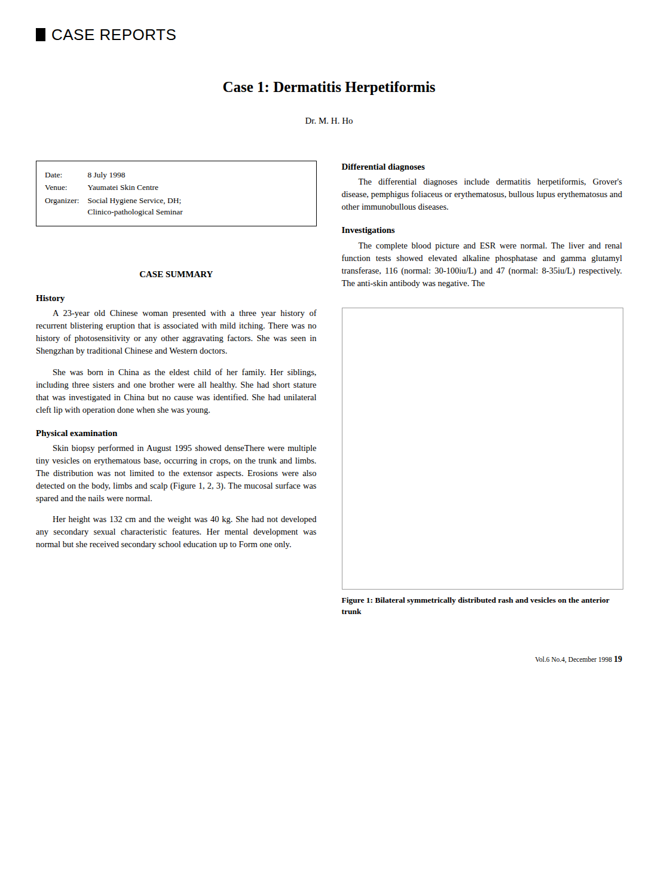CASE REPORTS
Case 1: Dermatitis Herpetiformis
Dr. M. H. Ho
| Date: | 8 July 1998 |
| Venue: | Yaumatei Skin Centre |
| Organizer: | Social Hygiene Service, DH; Clinico-pathological Seminar |
CASE SUMMARY
History
A 23-year old Chinese woman presented with a three year history of recurrent blistering eruption that is associated with mild itching. There was no history of photosensitivity or any other aggravating factors. She was seen in Shengzhan by traditional Chinese and Western doctors.
She was born in China as the eldest child of her family. Her siblings, including three sisters and one brother were all healthy. She had short stature that was investigated in China but no cause was identified. She had unilateral cleft lip with operation done when she was young.
Physical examination
Skin biopsy performed in August 1995 showed denseThere were multiple tiny vesicles on erythematous base, occurring in crops, on the trunk and limbs. The distribution was not limited to the extensor aspects. Erosions were also detected on the body, limbs and scalp (Figure 1, 2, 3). The mucosal surface was spared and the nails were normal.
Her height was 132 cm and the weight was 40 kg. She had not developed any secondary sexual characteristic features. Her mental development was normal but she received secondary school education up to Form one only.
Differential diagnoses
The differential diagnoses include dermatitis herpetiformis, Grover's disease, pemphigus foliaceus or erythematosus, bullous lupus erythematosus and other immunobullous diseases.
Investigations
The complete blood picture and ESR were normal. The liver and renal function tests showed elevated alkaline phosphatase and gamma glutamyl transferase, 116 (normal: 30-100iu/L) and 47 (normal: 8-35iu/L) respectively. The anti-skin antibody was negative. The
Figure 1: Bilateral symmetrically distributed rash and vesicles on the anterior trunk
Vol.6 No.4, December 1998 19